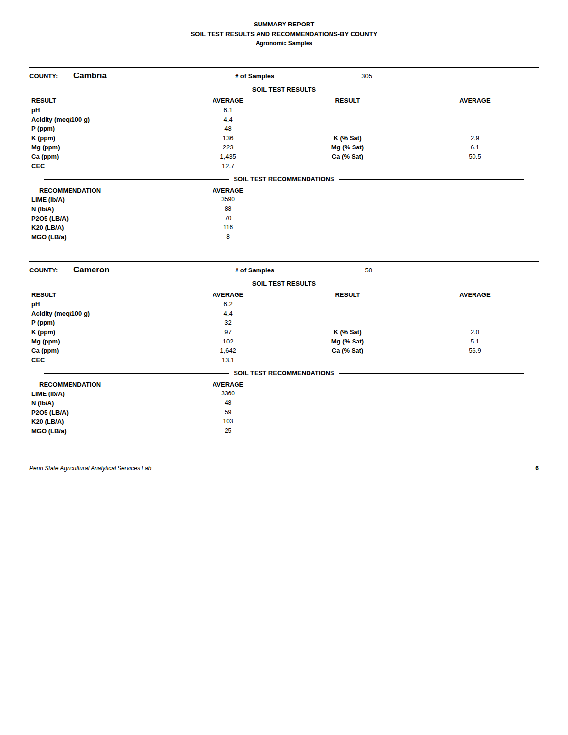SUMMARY REPORT
SOIL TEST RESULTS AND RECOMMENDATIONS-BY COUNTY
Agronomic Samples
COUNTY:
Cambria
# of Samples
305
SOIL TEST RESULTS
| RESULT | AVERAGE | RESULT | AVERAGE |
| pH | 6.1 | | |
| Acidity (meq/100 g) | 4.4 | | |
| P (ppm) | 48 | | |
| K (ppm) | 136 | K (% Sat) | 2.9 |
| Mg (ppm) | 223 | Mg (% Sat) | 6.1 |
| Ca (ppm) | 1,435 | Ca (% Sat) | 50.5 |
| CEC | 12.7 | | |
SOIL TEST RECOMMENDATIONS
| RECOMMENDATION | AVERAGE | | |
| LIME (lb/A) | 3590 | | |
| N (lb/A) | 88 | | |
| P2O5 (LB/A) | 70 | | |
| K20 (LB/A) | 116 | | |
| MGO (LB/a) | 8 | | |
COUNTY:
Cameron
# of Samples
50
SOIL TEST RESULTS
| RESULT | AVERAGE | RESULT | AVERAGE |
| pH | 6.2 | | |
| Acidity (meq/100 g) | 4.4 | | |
| P (ppm) | 32 | | |
| K (ppm) | 97 | K (% Sat) | 2.0 |
| Mg (ppm) | 102 | Mg (% Sat) | 5.1 |
| Ca (ppm) | 1,642 | Ca (% Sat) | 56.9 |
| CEC | 13.1 | | |
SOIL TEST RECOMMENDATIONS
| RECOMMENDATION | AVERAGE | | |
| LIME (lb/A) | 3360 | | |
| N (lb/A) | 48 | | |
| P2O5 (LB/A) | 59 | | |
| K20 (LB/A) | 103 | | |
| MGO (LB/a) | 25 | | |
Penn State Agricultural Analytical Services Lab
6